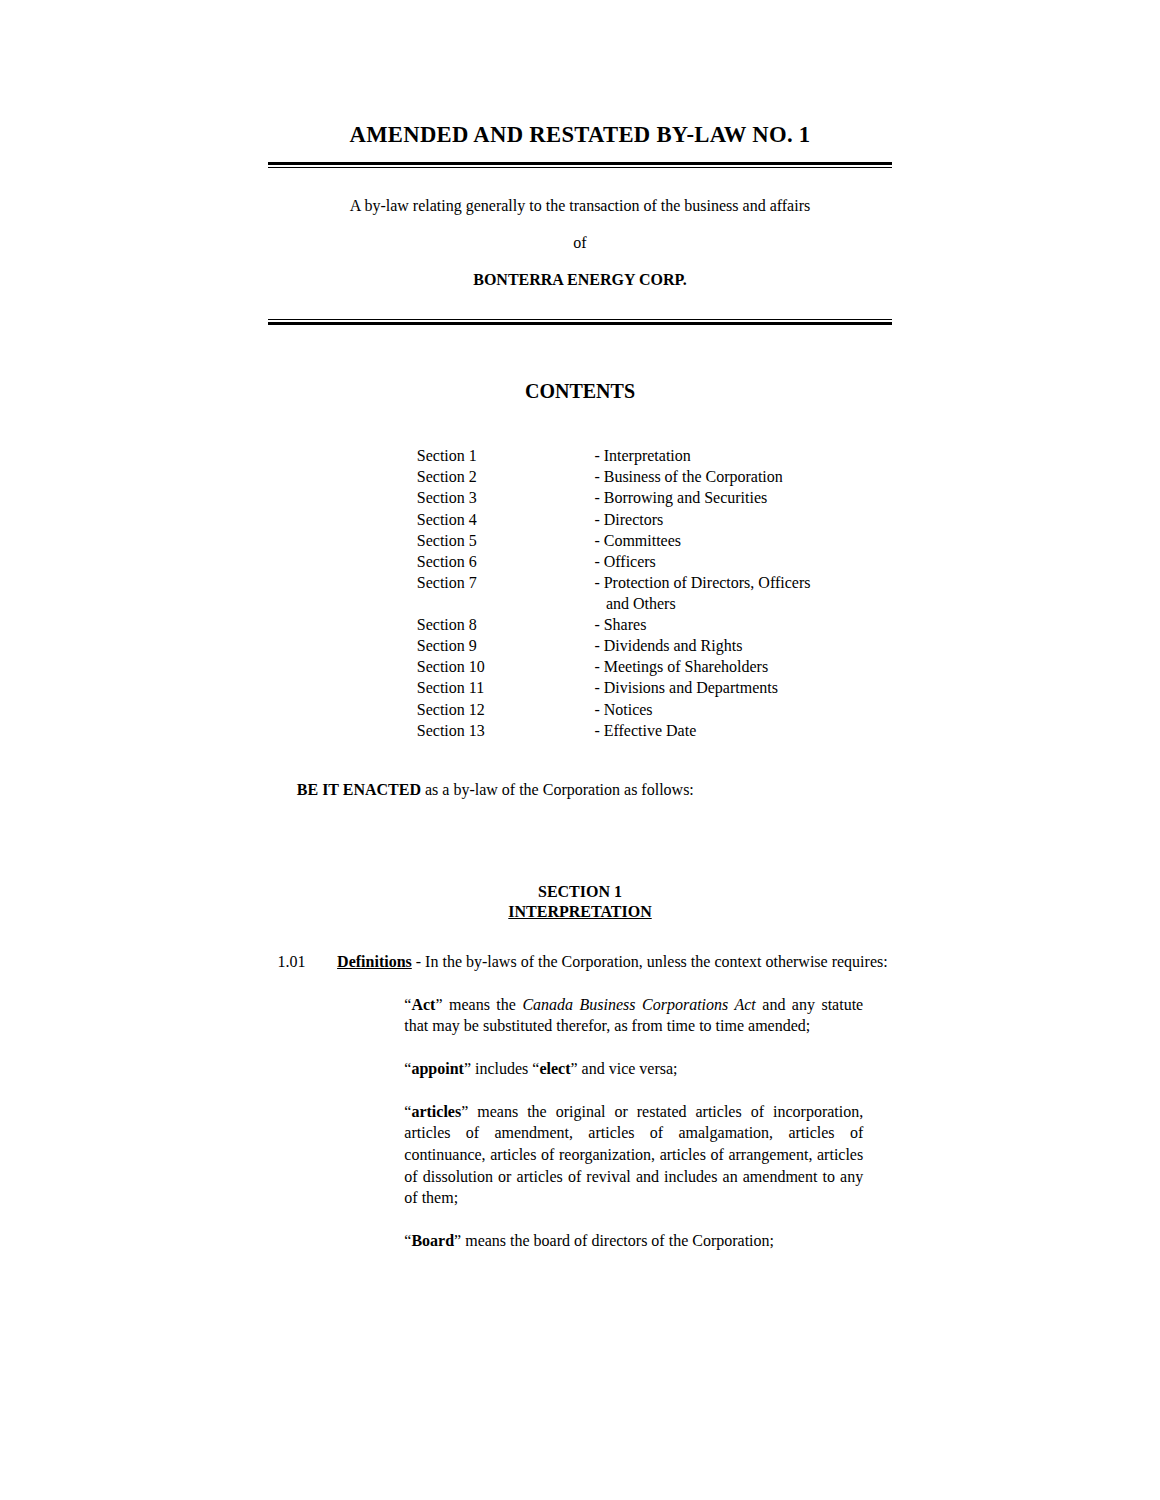AMENDED AND RESTATED BY-LAW NO. 1
A by-law relating generally to the transaction of the business and affairs
of
BONTERRA ENERGY CORP.
CONTENTS
| Section 1 | - Interpretation |
| Section 2 | - Business of the Corporation |
| Section 3 | - Borrowing and Securities |
| Section 4 | - Directors |
| Section 5 | - Committees |
| Section 6 | - Officers |
| Section 7 | - Protection of Directors, Officers and Others |
| Section 8 | - Shares |
| Section 9 | - Dividends and Rights |
| Section 10 | - Meetings of Shareholders |
| Section 11 | - Divisions and Departments |
| Section 12 | - Notices |
| Section 13 | - Effective Date |
BE IT ENACTED as a by-law of the Corporation as follows:
SECTION 1
INTERPRETATION
1.01
Definitions - In the by-laws of the Corporation, unless the context otherwise requires:
“Act” means the Canada Business Corporations Act and any statute that may be substituted therefor, as from time to time amended;
“appoint” includes “elect” and vice versa;
“articles” means the original or restated articles of incorporation, articles of amendment, articles of amalgamation, articles of continuance, articles of reorganization, articles of arrangement, articles of dissolution or articles of revival and includes an amendment to any of them;
“Board” means the board of directors of the Corporation;